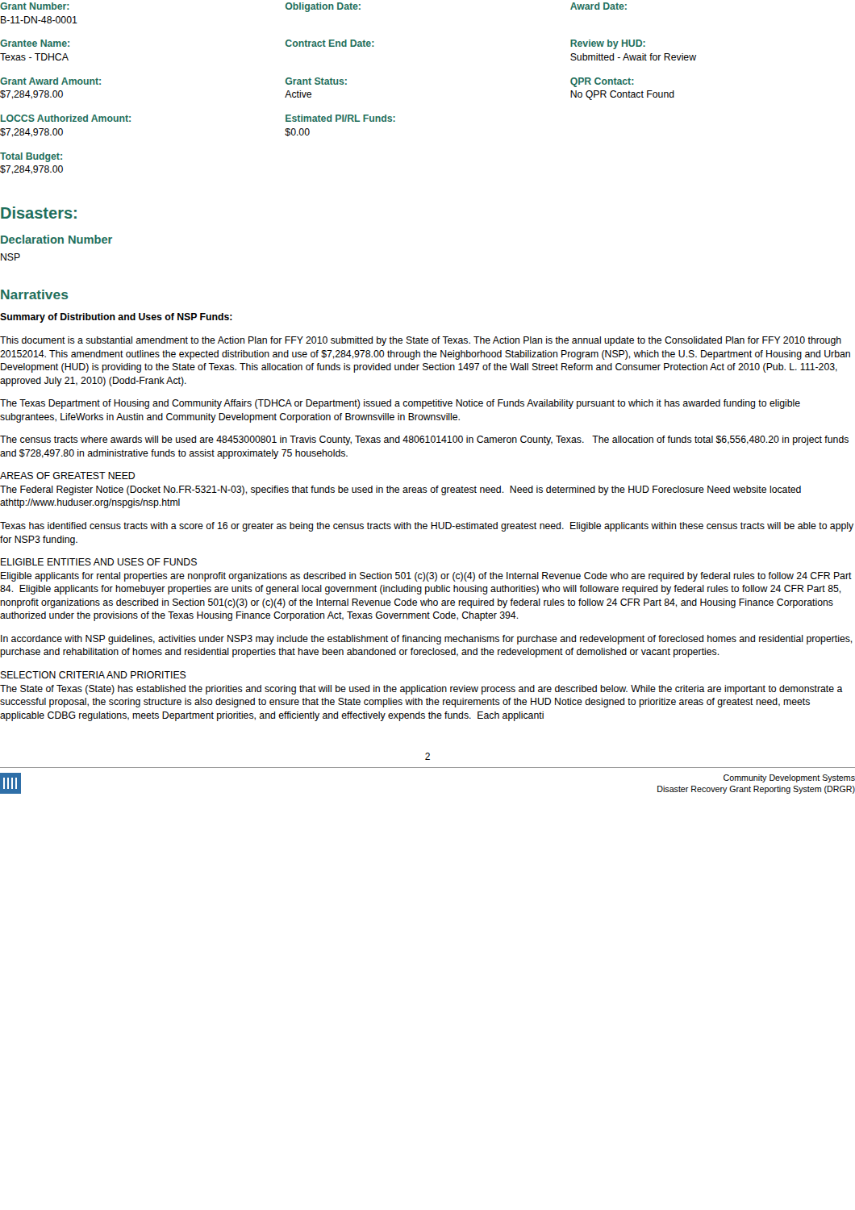| Grant Number: B-11-DN-48-0001 | Obligation Date: | Award Date: |
| Grantee Name: Texas - TDHCA | Contract End Date: | Review by HUD: Submitted - Await for Review |
| Grant Award Amount: $7,284,978.00 | Grant Status: Active | QPR Contact: No QPR Contact Found |
| LOCCS Authorized Amount: $7,284,978.00 | Estimated PI/RL Funds: $0.00 | |
| Total Budget: $7,284,978.00 | | |
Disasters:
Declaration Number
NSP
Narratives
Summary of Distribution and Uses of NSP Funds:
This document is a substantial amendment to the Action Plan for FFY 2010 submitted by the State of Texas. The Action Plan is the annual update to the Consolidated Plan for FFY 2010 through 20152014. This amendment outlines the expected distribution and use of $7,284,978.00 through the Neighborhood Stabilization Program (NSP), which the U.S. Department of Housing and Urban Development (HUD) is providing to the State of Texas. This allocation of funds is provided under Section 1497 of the Wall Street Reform and Consumer Protection Act of 2010 (Pub. L. 111-203, approved July 21, 2010) (Dodd-Frank Act).
The Texas Department of Housing and Community Affairs (TDHCA or Department) issued a competitive Notice of Funds Availability pursuant to which it has awarded funding to eligible subgrantees, LifeWorks in Austin and Community Development Corporation of Brownsville in Brownsville.
The census tracts where awards will be used are 48453000801 in Travis County, Texas and 48061014100 in Cameron County, Texas. The allocation of funds total $6,556,480.20 in project funds and $728,497.80 in administrative funds to assist approximately 75 households.
AREAS OF GREATEST NEED
The Federal Register Notice (Docket No.FR-5321-N-03), specifies that funds be used in the areas of greatest need. Need is determined by the HUD Foreclosure Need website located athttp://www.huduser.org/nspgis/nsp.html
Texas has identified census tracts with a score of 16 or greater as being the census tracts with the HUD-estimated greatest need. Eligible applicants within these census tracts will be able to apply for NSP3 funding.
ELIGIBLE ENTITIES AND USES OF FUNDS
Eligible applicants for rental properties are nonprofit organizations as described in Section 501 (c)(3) or (c)(4) of the Internal Revenue Code who are required by federal rules to follow 24 CFR Part 84. Eligible applicants for homebuyer properties are units of general local government (including public housing authorities) who will followare required by federal rules to follow 24 CFR Part 85, nonprofit organizations as described in Section 501(c)(3) or (c)(4) of the Internal Revenue Code who are required by federal rules to follow 24 CFR Part 84, and Housing Finance Corporations authorized under the provisions of the Texas Housing Finance Corporation Act, Texas Government Code, Chapter 394.
In accordance with NSP guidelines, activities under NSP3 may include the establishment of financing mechanisms for purchase and redevelopment of foreclosed homes and residential properties, purchase and rehabilitation of homes and residential properties that have been abandoned or foreclosed, and the redevelopment of demolished or vacant properties.
SELECTION CRITERIA AND PRIORITIES
The State of Texas (State) has established the priorities and scoring that will be used in the application review process and are described below. While the criteria are important to demonstrate a successful proposal, the scoring structure is also designed to ensure that the State complies with the requirements of the HUD Notice designed to prioritize areas of greatest need, meets applicable CDBG regulations, meets Department priorities, and efficiently and effectively expends the funds. Each applicanti
2
Community Development Systems
Disaster Recovery Grant Reporting System (DRGR)